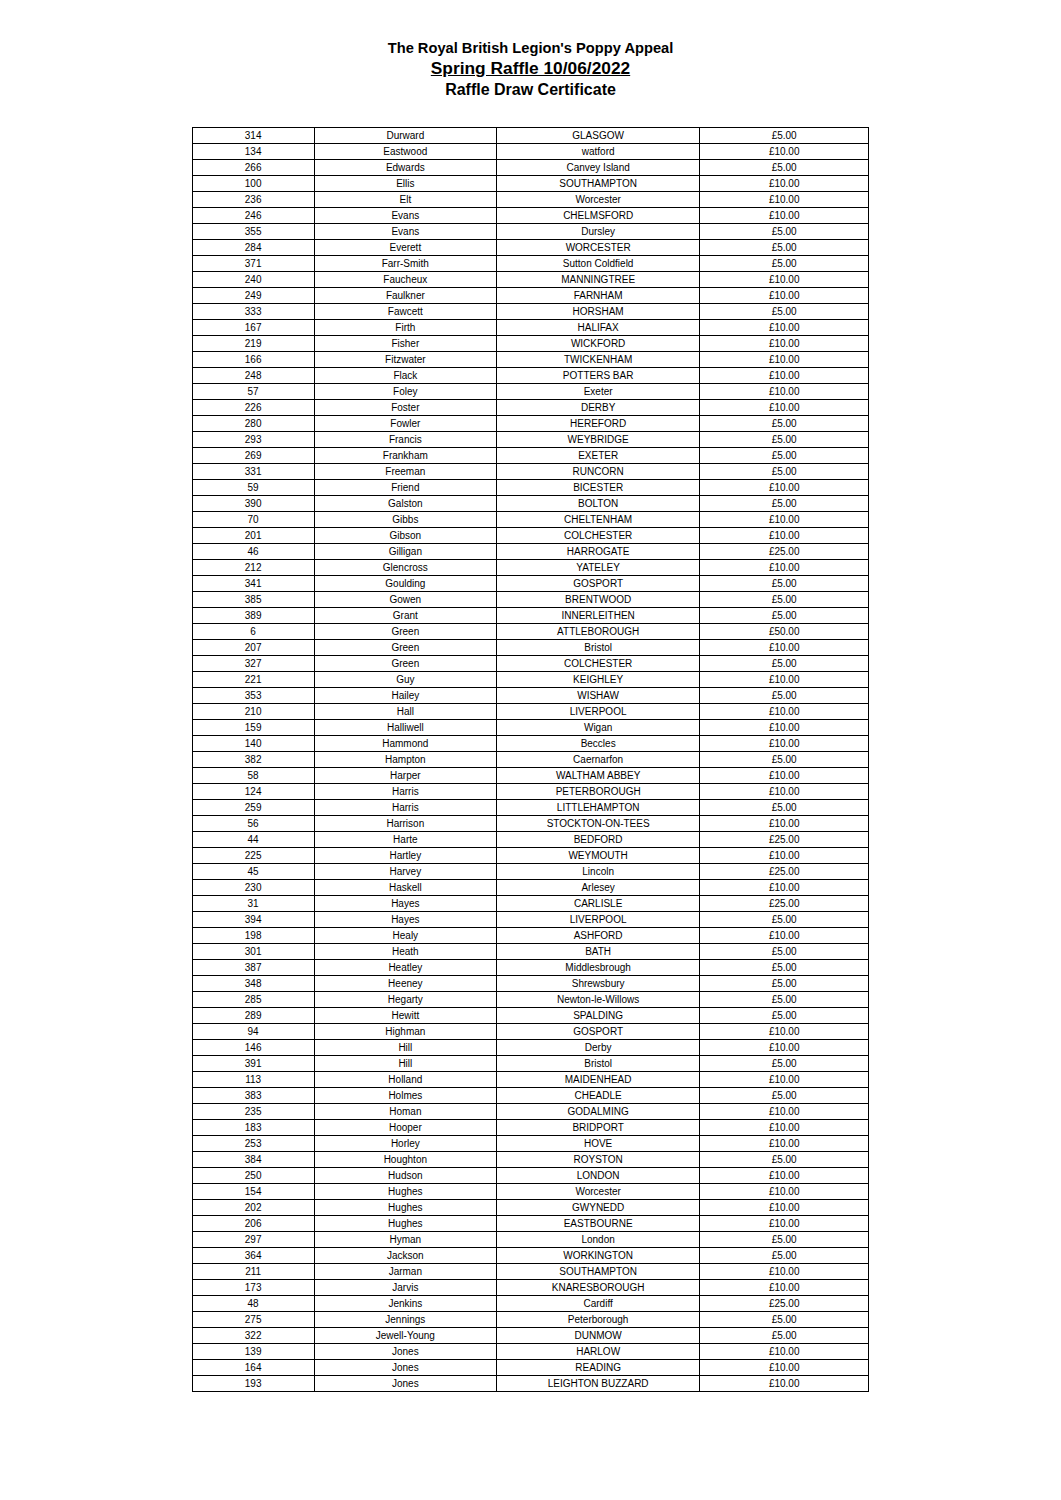The Royal British Legion's Poppy Appeal
Spring Raffle 10/06/2022
Raffle Draw Certificate
| 314 | Durward | GLASGOW | £5.00 |
| 134 | Eastwood | watford | £10.00 |
| 266 | Edwards | Canvey Island | £5.00 |
| 100 | Ellis | SOUTHAMPTON | £10.00 |
| 236 | Elt | Worcester | £10.00 |
| 246 | Evans | CHELMSFORD | £10.00 |
| 355 | Evans | Dursley | £5.00 |
| 284 | Everett | WORCESTER | £5.00 |
| 371 | Farr-Smith | Sutton Coldfield | £5.00 |
| 240 | Faucheux | MANNINGTREE | £10.00 |
| 249 | Faulkner | FARNHAM | £10.00 |
| 333 | Fawcett | HORSHAM | £5.00 |
| 167 | Firth | HALIFAX | £10.00 |
| 219 | Fisher | WICKFORD | £10.00 |
| 166 | Fitzwater | TWICKENHAM | £10.00 |
| 248 | Flack | POTTERS BAR | £10.00 |
| 57 | Foley | Exeter | £10.00 |
| 226 | Foster | DERBY | £10.00 |
| 280 | Fowler | HEREFORD | £5.00 |
| 293 | Francis | WEYBRIDGE | £5.00 |
| 269 | Frankham | EXETER | £5.00 |
| 331 | Freeman | RUNCORN | £5.00 |
| 59 | Friend | BICESTER | £10.00 |
| 390 | Galston | BOLTON | £5.00 |
| 70 | Gibbs | CHELTENHAM | £10.00 |
| 201 | Gibson | COLCHESTER | £10.00 |
| 46 | Gilligan | HARROGATE | £25.00 |
| 212 | Glencross | YATELEY | £10.00 |
| 341 | Goulding | GOSPORT | £5.00 |
| 385 | Gowen | BRENTWOOD | £5.00 |
| 389 | Grant | INNERLEITHEN | £5.00 |
| 6 | Green | ATTLEBOROUGH | £50.00 |
| 207 | Green | Bristol | £10.00 |
| 327 | Green | COLCHESTER | £5.00 |
| 221 | Guy | KEIGHLEY | £10.00 |
| 353 | Hailey | WISHAW | £5.00 |
| 210 | Hall | LIVERPOOL | £10.00 |
| 159 | Halliwell | Wigan | £10.00 |
| 140 | Hammond | Beccles | £10.00 |
| 382 | Hampton | Caernarfon | £5.00 |
| 58 | Harper | WALTHAM ABBEY | £10.00 |
| 124 | Harris | PETERBOROUGH | £10.00 |
| 259 | Harris | LITTLEHAMPTON | £5.00 |
| 56 | Harrison | STOCKTON-ON-TEES | £10.00 |
| 44 | Harte | BEDFORD | £25.00 |
| 225 | Hartley | WEYMOUTH | £10.00 |
| 45 | Harvey | Lincoln | £25.00 |
| 230 | Haskell | Arlesey | £10.00 |
| 31 | Hayes | CARLISLE | £25.00 |
| 394 | Hayes | LIVERPOOL | £5.00 |
| 198 | Healy | ASHFORD | £10.00 |
| 301 | Heath | BATH | £5.00 |
| 387 | Heatley | Middlesbrough | £5.00 |
| 348 | Heeney | Shrewsbury | £5.00 |
| 285 | Hegarty | Newton-le-Willows | £5.00 |
| 289 | Hewitt | SPALDING | £5.00 |
| 94 | Highman | GOSPORT | £10.00 |
| 146 | Hill | Derby | £10.00 |
| 391 | Hill | Bristol | £5.00 |
| 113 | Holland | MAIDENHEAD | £10.00 |
| 383 | Holmes | CHEADLE | £5.00 |
| 235 | Homan | GODALMING | £10.00 |
| 183 | Hooper | BRIDPORT | £10.00 |
| 253 | Horley | HOVE | £10.00 |
| 384 | Houghton | ROYSTON | £5.00 |
| 250 | Hudson | LONDON | £10.00 |
| 154 | Hughes | Worcester | £10.00 |
| 202 | Hughes | GWYNEDD | £10.00 |
| 206 | Hughes | EASTBOURNE | £10.00 |
| 297 | Hyman | London | £5.00 |
| 364 | Jackson | WORKINGTON | £5.00 |
| 211 | Jarman | SOUTHAMPTON | £10.00 |
| 173 | Jarvis | KNARESBOROUGH | £10.00 |
| 48 | Jenkins | Cardiff | £25.00 |
| 275 | Jennings | Peterborough | £5.00 |
| 322 | Jewell-Young | DUNMOW | £5.00 |
| 139 | Jones | HARLOW | £10.00 |
| 164 | Jones | READING | £10.00 |
| 193 | Jones | LEIGHTON BUZZARD | £10.00 |